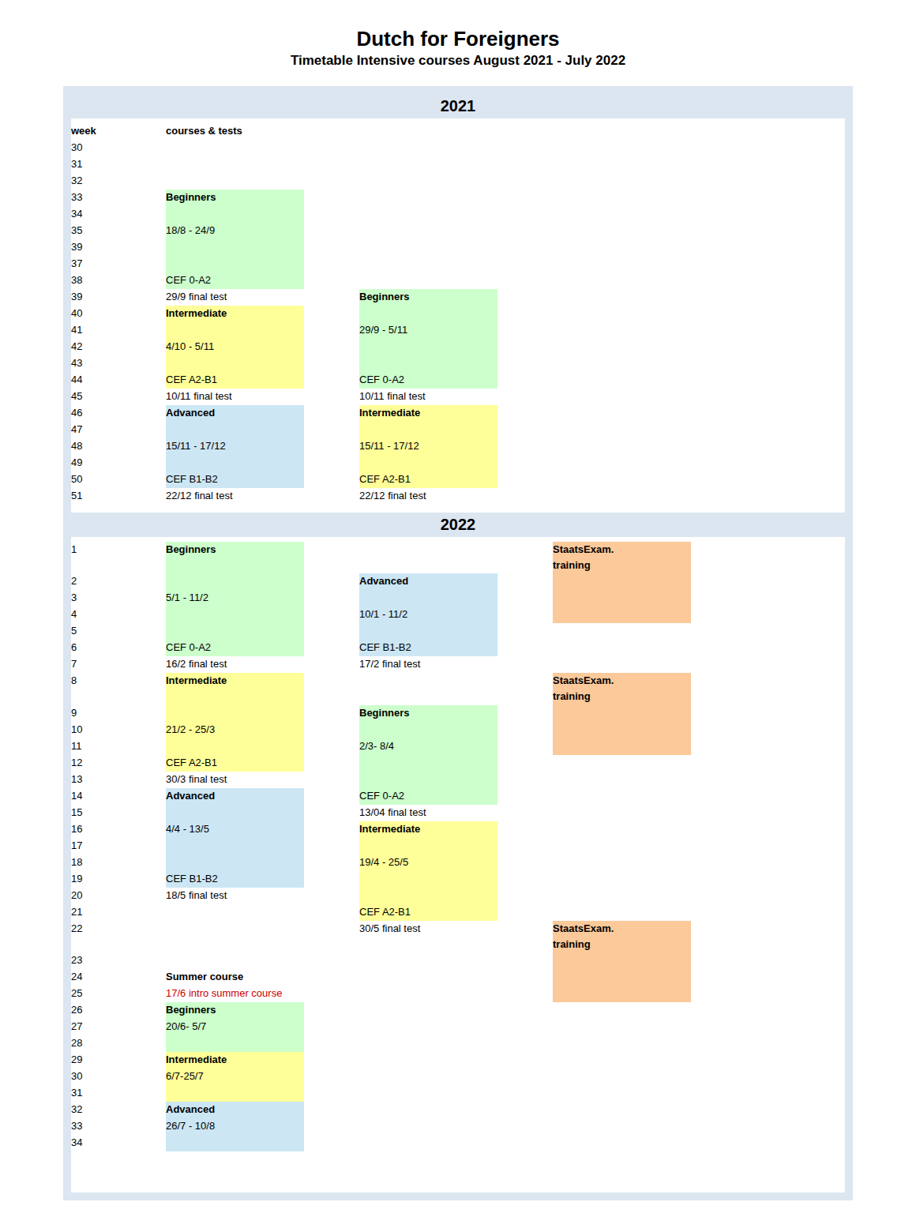Dutch for Foreigners
Timetable Intensive courses August 2021 - July 2022
2021
| week | courses & tests | | | | | |
| 30 | | | | | | |
| 31 | | | | | | |
| 32 | | | | | | |
| 33 | Beginners | | | | | |
| 34 | | | | | | |
| 35 | 18/8 - 24/9 | | | | | |
| 39 | | | | | | |
| 37 | | | | | | |
| 38 | CEF 0-A2 | | | | | |
| 39 | 29/9 final test | | Beginners | | | |
| 40 | Intermediate | | | | | |
| 41 | | | 29/9 - 5/11 | | | |
| 42 | 4/10 - 5/11 | | | | | |
| 43 | | | | | | |
| 44 | CEF A2-B1 | | CEF 0-A2 | | | |
| 45 | 10/11 final test | | 10/11 final test | | | |
| 46 | Advanced | | Intermediate | | | |
| 47 | | | | | | |
| 48 | 15/11 - 17/12 | | 15/11 - 17/12 | | | |
| 49 | | | | | | |
| 50 | CEF B1-B2 | | CEF A2-B1 | | | |
| 51 | 22/12 final test | | 22/12 final test | | | |
2022
| 1 | Beginners | | | | StaatsExam. training | |
| 2 | | | Advanced | | | |
| 3 | 5/1 - 11/2 | | | | | |
| 4 | | | 10/1 - 11/2 | | | |
| 5 | | | | | | |
| 6 | CEF 0-A2 | | CEF B1-B2 | | | |
| 7 | 16/2 final test | | 17/2 final test | | | |
| 8 | Intermediate | | | | StaatsExam. training | |
| 9 | | | Beginners | | | |
| 10 | 21/2 - 25/3 | | | | | |
| 11 | | | 2/3- 8/4 | | | |
| 12 | CEF A2-B1 | | | | | |
| 13 | 30/3 final test | | | | | |
| 14 | Advanced | | CEF 0-A2 | | | |
| 15 | | | 13/04 final test | | | |
| 16 | 4/4 - 13/5 | | Intermediate | | | |
| 17 | | | | | | |
| 18 | | | 19/4 - 25/5 | | | |
| 19 | CEF B1-B2 | | | | | |
| 20 | 18/5 final test | | | | | |
| 21 | | | CEF A2-B1 | | | |
| 22 | | | 30/5 final test | | StaatsExam. training | |
| 23 | | | | | | |
| 24 | Summer course | | | | | |
| 25 | 17/6 intro summer course | | | | | |
| 26 | Beginners | | | | | |
| 27 | 20/6- 5/7 | | | | | |
| 28 | | | | | | |
| 29 | Intermediate | | | | | |
| 30 | 6/7-25/7 | | | | | |
| 31 | | | | | | |
| 32 | Advanced | | | | | |
| 33 | 26/7 - 10/8 | | | | | |
| 34 | | | | | | |